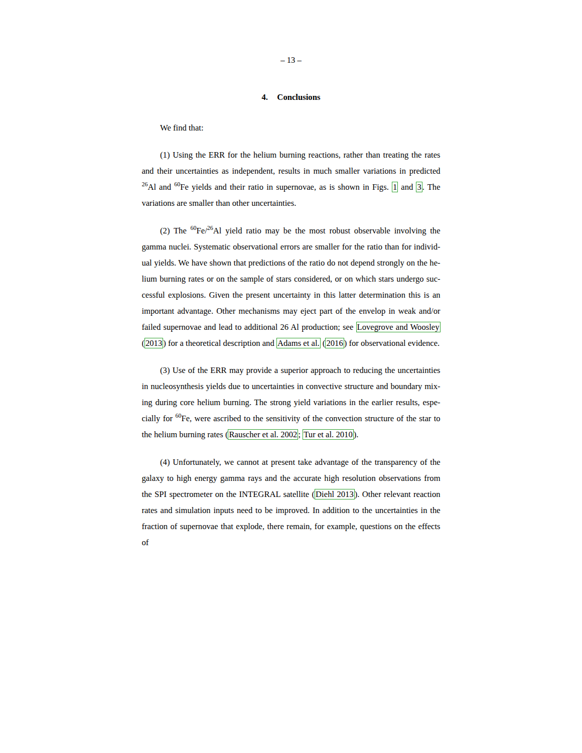– 13 –
4. Conclusions
We find that:
(1) Using the ERR for the helium burning reactions, rather than treating the rates and their uncertainties as independent, results in much smaller variations in predicted 26Al and 60Fe yields and their ratio in supernovae, as is shown in Figs. 1 and 3. The variations are smaller than other uncertainties.
(2) The 60Fe/26Al yield ratio may be the most robust observable involving the gamma nuclei. Systematic observational errors are smaller for the ratio than for individual yields. We have shown that predictions of the ratio do not depend strongly on the helium burning rates or on the sample of stars considered, or on which stars undergo successful explosions. Given the present uncertainty in this latter determination this is an important advantage. Other mechanisms may eject part of the envelop in weak and/or failed supernovae and lead to additional 26 Al production; see Lovegrove and Woosley (2013) for a theoretical description and Adams et al. (2016) for observational evidence.
(3) Use of the ERR may provide a superior approach to reducing the uncertainties in nucleosynthesis yields due to uncertainties in convective structure and boundary mixing during core helium burning. The strong yield variations in the earlier results, especially for 60Fe, were ascribed to the sensitivity of the convection structure of the star to the helium burning rates (Rauscher et al. 2002; Tur et al. 2010).
(4) Unfortunately, we cannot at present take advantage of the transparency of the galaxy to high energy gamma rays and the accurate high resolution observations from the SPI spectrometer on the INTEGRAL satellite (Diehl 2013). Other relevant reaction rates and simulation inputs need to be improved. In addition to the uncertainties in the fraction of supernovae that explode, there remain, for example, questions on the effects of